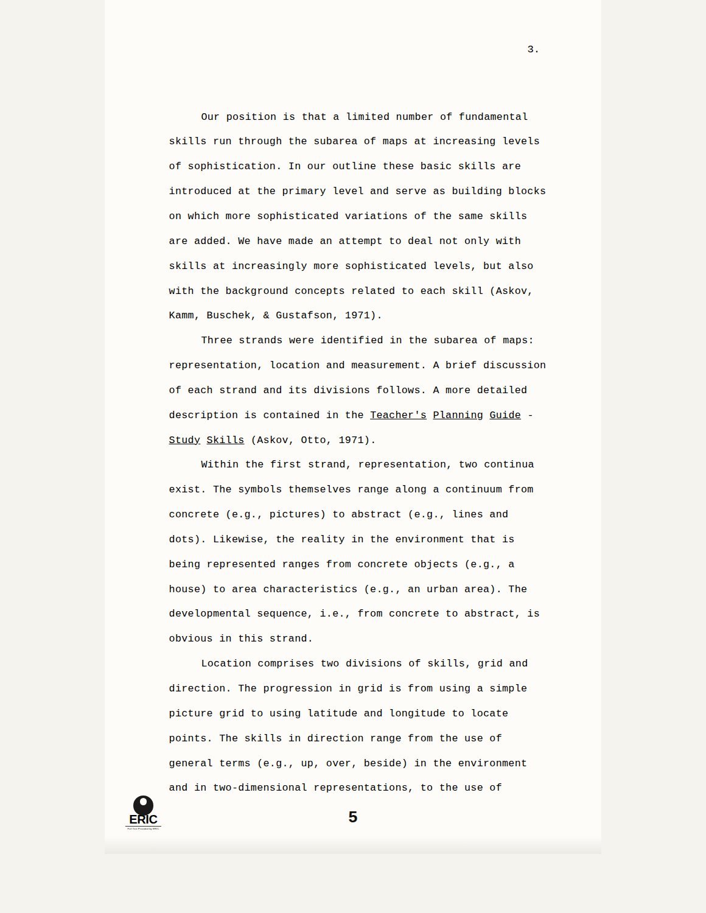3.
Our position is that a limited number of fundamental skills run through the subarea of maps at increasing levels of sophistication. In our outline these basic skills are introduced at the primary level and serve as building blocks on which more sophisticated variations of the same skills are added. We have made an attempt to deal not only with skills at increasingly more sophisticated levels, but also with the background concepts related to each skill (Askov, Kamm, Buschek, & Gustafson, 1971).
Three strands were identified in the subarea of maps: representation, location and measurement. A brief discussion of each strand and its divisions follows. A more detailed description is contained in the Teacher's Planning Guide - Study Skills (Askov, Otto, 1971).
Within the first strand, representation, two continua exist. The symbols themselves range along a continuum from concrete (e.g., pictures) to abstract (e.g., lines and dots). Likewise, the reality in the environment that is being represented ranges from concrete objects (e.g., a house) to area characteristics (e.g., an urban area). The developmental sequence, i.e., from concrete to abstract, is obvious in this strand.
Location comprises two divisions of skills, grid and direction. The progression in grid is from using a simple picture grid to using latitude and longitude to locate points. The skills in direction range from the use of general terms (e.g., up, over, beside) in the environment and in two-dimensional representations, to the use of
ERIC
Full Text Provided by ERIC
5